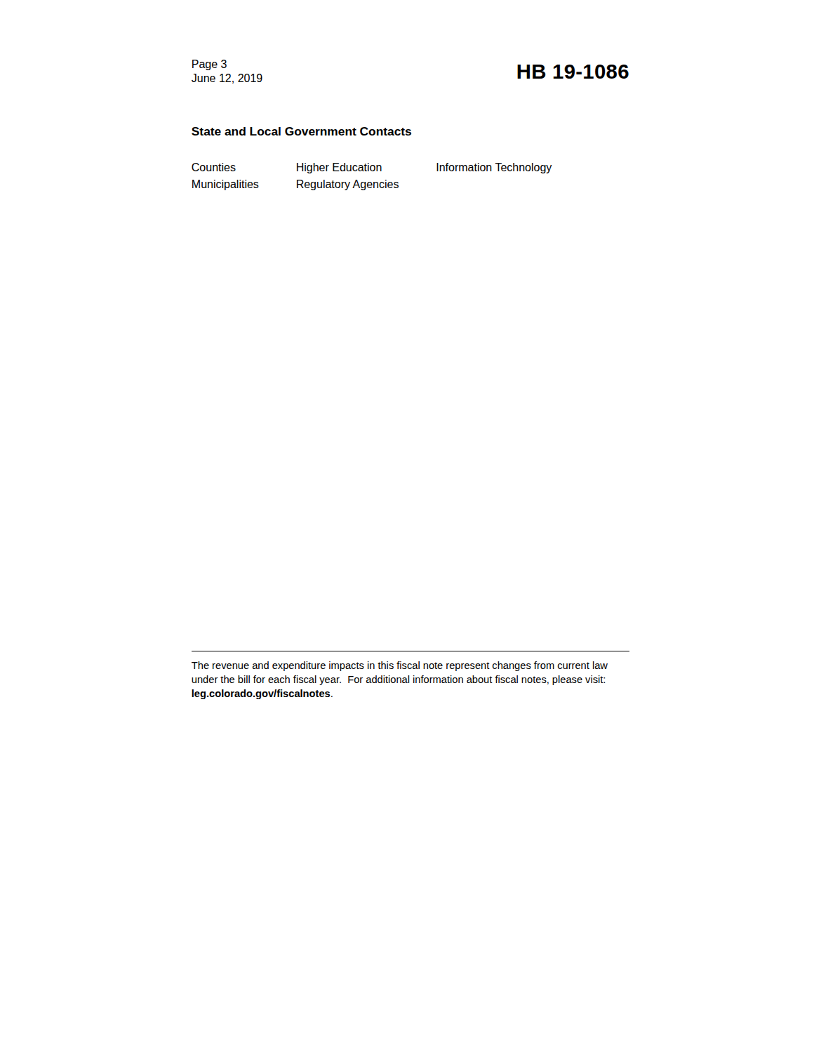Page 3
June 12, 2019
HB 19-1086
State and Local Government Contacts
| Counties | Higher Education | Information Technology |
| Municipalities | Regulatory Agencies | |
The revenue and expenditure impacts in this fiscal note represent changes from current law under the bill for each fiscal year. For additional information about fiscal notes, please visit: leg.colorado.gov/fiscalnotes.